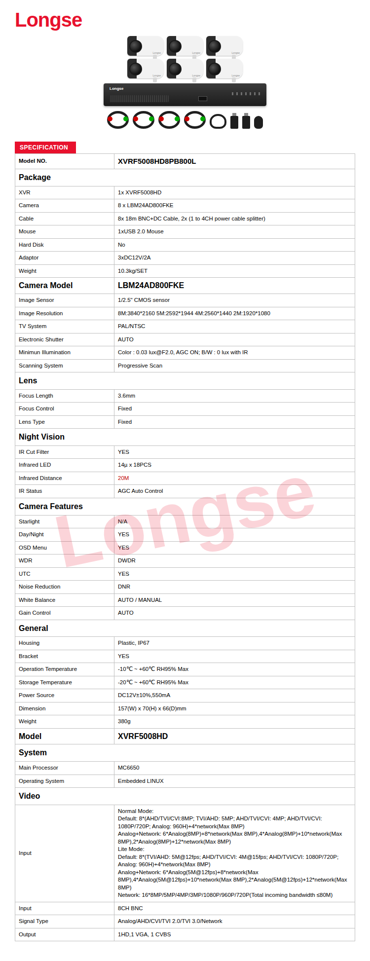Longse
Longse
SPECIFICATION
Longse
| Model NO. | XVRF5008HD8PB800L |
| Package |
| XVR | 1x XVRF5008HD |
| Camera | 8 x LBM24AD800FKE |
| Cable | 8x 18m BNC+DC Cable, 2x (1 to 4CH power cable splitter) |
| Mouse | 1xUSB 2.0 Mouse |
| Hard Disk | No |
| Adaptor | 3xDC12V/2A |
| Weight | 10.3kg/SET |
| Camera Model | LBM24AD800FKE |
| Image Sensor | 1/2.5" CMOS sensor |
| Image Resolution | 8M:3840*2160 5M:2592*1944 4M:2560*1440 2M:1920*1080 |
| TV System | PAL/NTSC |
| Electronic Shutter | AUTO |
| Minimun Illumination | Color : 0.03 lux@F2.0, AGC ON; B/W : 0 lux with IR |
| Scanning System | Progressive Scan |
| Lens |
| Focus Length | 3.6mm |
| Focus Control | Fixed |
| Lens Type | Fixed |
| Night Vision |
| IR Cut Filter | YES |
| Infrared LED | 14µ x 18PCS |
| Infrared Distance | 20M |
| IR Status | AGC Auto Control |
| Camera Features |
| Starlight | N/A |
| Day/Night | YES |
| OSD Menu | YES |
| WDR | DWDR |
| UTC | YES |
| Noise Reduction | DNR |
| White Balance | AUTO / MANUAL |
| Gain Control | AUTO |
| General |
| Housing | Plastic, IP67 |
| Bracket | YES |
| Operation Temperature | -10℃ ~ +60℃ RH95% Max |
| Storage Temperature | -20℃ ~ +60℃ RH95% Max |
| Power Source | DC12V±10%,550mA |
| Dimension | 157(W) x 70(H) x 66(D)mm |
| Weight | 380g |
| Model | XVRF5008HD |
| System |
| Main Processor | MC6650 |
| Operating System | Embedded LINUX |
| Video |
| Input | Normal Mode: Default: 8*(AHD/TVI/CVI:8MP; TVI/AHD: 5MP; AHD/TVI/CVI: 4MP; AHD/TVI/CVI: 1080P/720P; Analog: 960H)+4*network(Max 8MP) Analog+Network: 6*Analog(8MP)+8*network(Max 8MP),4*Analog(8MP)+10*network(Max 8MP),2*Analog(8MP)+12*network(Max 8MP) Lite Mode: Default: 8*(TVI/AHD: 5M@12fps; AHD/TVI/CVI: 4M@15fps; AHD/TVI/CVI: 1080P/720P; Analog: 960H)+4*network(Max 8MP) Analog+Network: 6*Analog(5M@12fps)+8*network(Max 8MP),4*Analog(5M@12fps)+10*network(Max 8MP),2*Analog(5M@12fps)+12*network(Max 8MP) Network: 16*8MP/5MP/4MP/3MP/1080P/960P/720P(Total incoming bandwidth ≤80M) |
| Input | 8CH BNC |
| Signal Type | Analog/AHD/CVI/TVI 2.0/TVI 3.0/Network |
| Output | 1HD,1 VGA, 1 CVBS |